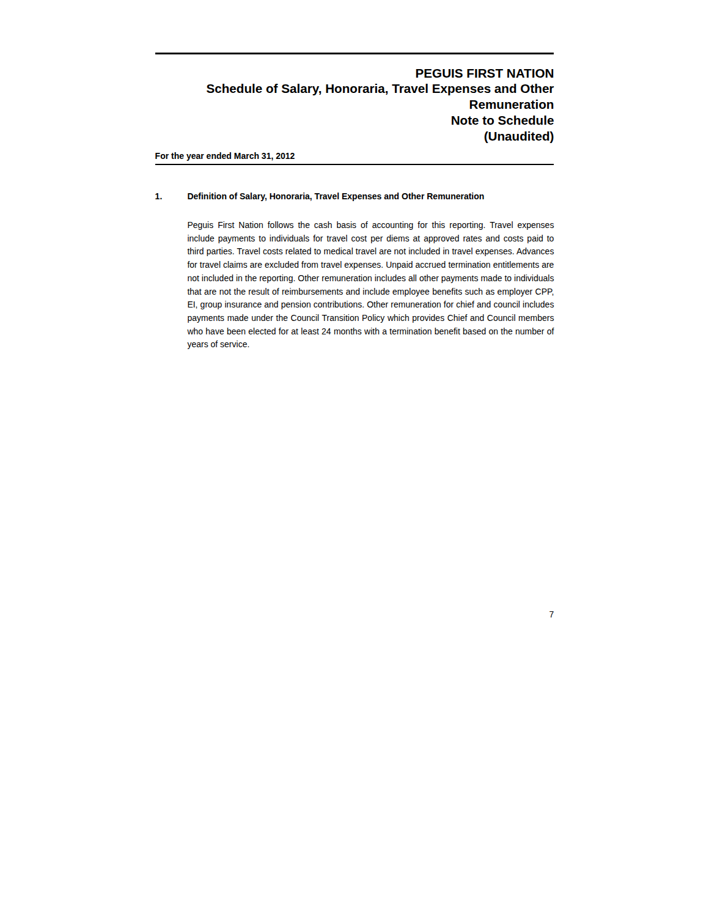PEGUIS FIRST NATION Schedule of Salary, Honoraria, Travel Expenses and Other Remuneration Note to Schedule (Unaudited)
For the year ended March 31, 2012
1.
Definition of Salary, Honoraria, Travel Expenses and Other Remuneration
Peguis First Nation follows the cash basis of accounting for this reporting. Travel expenses include payments to individuals for travel cost per diems at approved rates and costs paid to third parties. Travel costs related to medical travel are not included in travel expenses. Advances for travel claims are excluded from travel expenses. Unpaid accrued termination entitlements are not included in the reporting. Other remuneration includes all other payments made to individuals that are not the result of reimbursements and include employee benefits such as employer CPP, EI, group insurance and pension contributions. Other remuneration for chief and council includes payments made under the Council Transition Policy which provides Chief and Council members who have been elected for at least 24 months with a termination benefit based on the number of years of service.
7